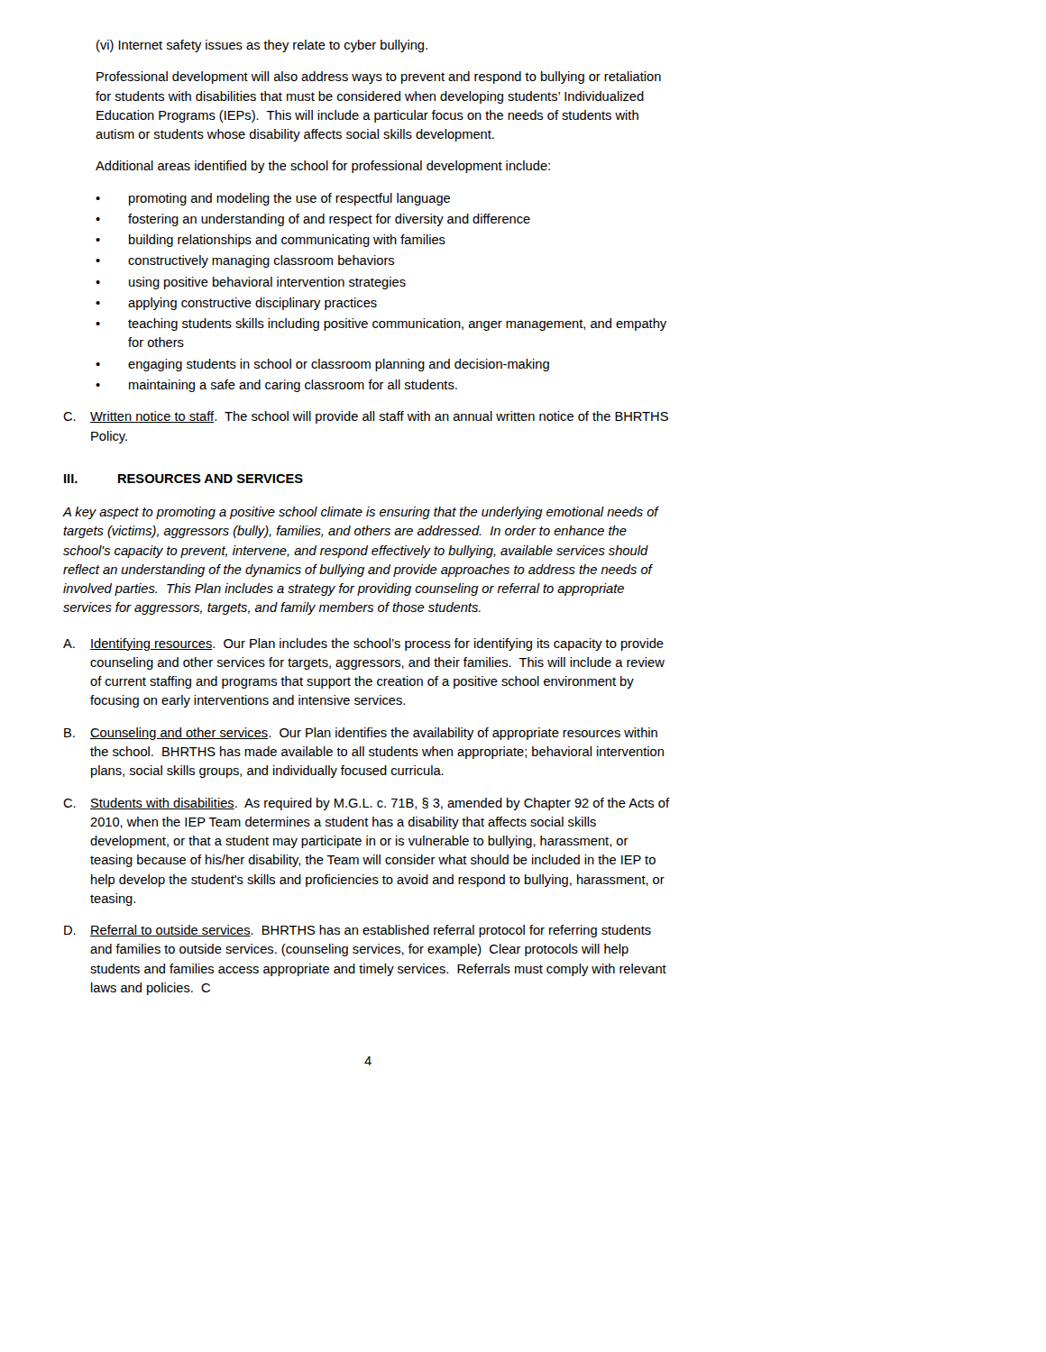(vi) Internet safety issues as they relate to cyber bullying.
Professional development will also address ways to prevent and respond to bullying or retaliation for students with disabilities that must be considered when developing students’ Individualized Education Programs (IEPs). This will include a particular focus on the needs of students with autism or students whose disability affects social skills development.
Additional areas identified by the school for professional development include:
promoting and modeling the use of respectful language
fostering an understanding of and respect for diversity and difference
building relationships and communicating with families
constructively managing classroom behaviors
using positive behavioral intervention strategies
applying constructive disciplinary practices
teaching students skills including positive communication, anger management, and empathy for others
engaging students in school or classroom planning and decision-making
maintaining a safe and caring classroom for all students.
C. Written notice to staff. The school will provide all staff with an annual written notice of the BHRTHS Policy.
III. RESOURCES AND SERVICES
A key aspect to promoting a positive school climate is ensuring that the underlying emotional needs of targets (victims), aggressors (bully), families, and others are addressed. In order to enhance the school's capacity to prevent, intervene, and respond effectively to bullying, available services should reflect an understanding of the dynamics of bullying and provide approaches to address the needs of involved parties. This Plan includes a strategy for providing counseling or referral to appropriate services for aggressors, targets, and family members of those students.
A. Identifying resources. Our Plan includes the school’s process for identifying its capacity to provide counseling and other services for targets, aggressors, and their families. This will include a review of current staffing and programs that support the creation of a positive school environment by focusing on early interventions and intensive services.
B. Counseling and other services. Our Plan identifies the availability of appropriate resources within the school. BHRTHS has made available to all students when appropriate; behavioral intervention plans, social skills groups, and individually focused curricula.
C. Students with disabilities. As required by M.G.L. c. 71B, § 3, amended by Chapter 92 of the Acts of 2010, when the IEP Team determines a student has a disability that affects social skills development, or that a student may participate in or is vulnerable to bullying, harassment, or teasing because of his/her disability, the Team will consider what should be included in the IEP to help develop the student's skills and proficiencies to avoid and respond to bullying, harassment, or teasing.
D. Referral to outside services. BHRTHS has an established referral protocol for referring students and families to outside services. (counseling services, for example) Clear protocols will help students and families access appropriate and timely services. Referrals must comply with relevant laws and policies. C
4